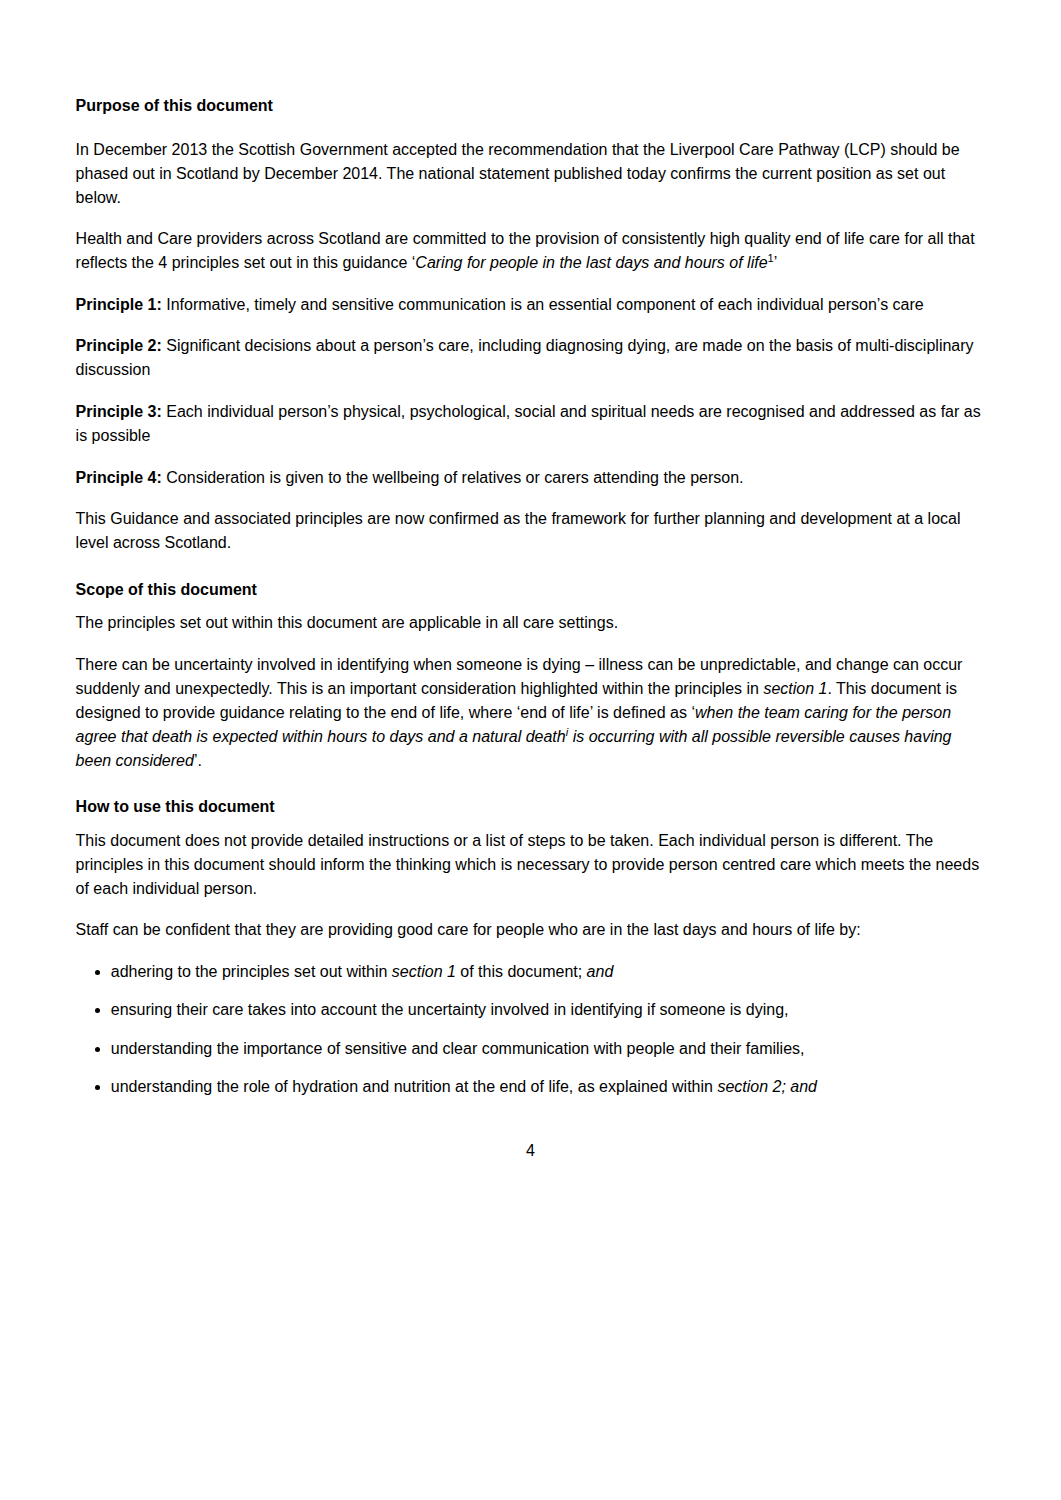Purpose of this document
In December 2013 the Scottish Government accepted the recommendation that the Liverpool Care Pathway (LCP) should be phased out in Scotland by December 2014. The national statement published today confirms the current position as set out below.
Health and Care providers across Scotland are committed to the provision of consistently high quality end of life care for all that reflects the 4 principles set out in this guidance ‘Caring for people in the last days and hours of life1’
Principle 1: Informative, timely and sensitive communication is an essential component of each individual person’s care
Principle 2: Significant decisions about a person’s care, including diagnosing dying, are made on the basis of multi-disciplinary discussion
Principle 3: Each individual person’s physical, psychological, social and spiritual needs are recognised and addressed as far as is possible
Principle 4: Consideration is given to the wellbeing of relatives or carers attending the person.
This Guidance and associated principles are now confirmed as the framework for further planning and development at a local level across Scotland.
Scope of this document
The principles set out within this document are applicable in all care settings.
There can be uncertainty involved in identifying when someone is dying – illness can be unpredictable, and change can occur suddenly and unexpectedly. This is an important consideration highlighted within the principles in section 1. This document is designed to provide guidance relating to the end of life, where ‘end of life’ is defined as ‘when the team caring for the person agree that death is expected within hours to days and a natural deathi is occurring with all possible reversible causes having been considered’.
How to use this document
This document does not provide detailed instructions or a list of steps to be taken. Each individual person is different. The principles in this document should inform the thinking which is necessary to provide person centred care which meets the needs of each individual person.
Staff can be confident that they are providing good care for people who are in the last days and hours of life by:
adhering to the principles set out within section 1 of this document; and
ensuring their care takes into account the uncertainty involved in identifying if someone is dying,
understanding the importance of sensitive and clear communication with people and their families,
understanding the role of hydration and nutrition at the end of life, as explained within section 2; and
4